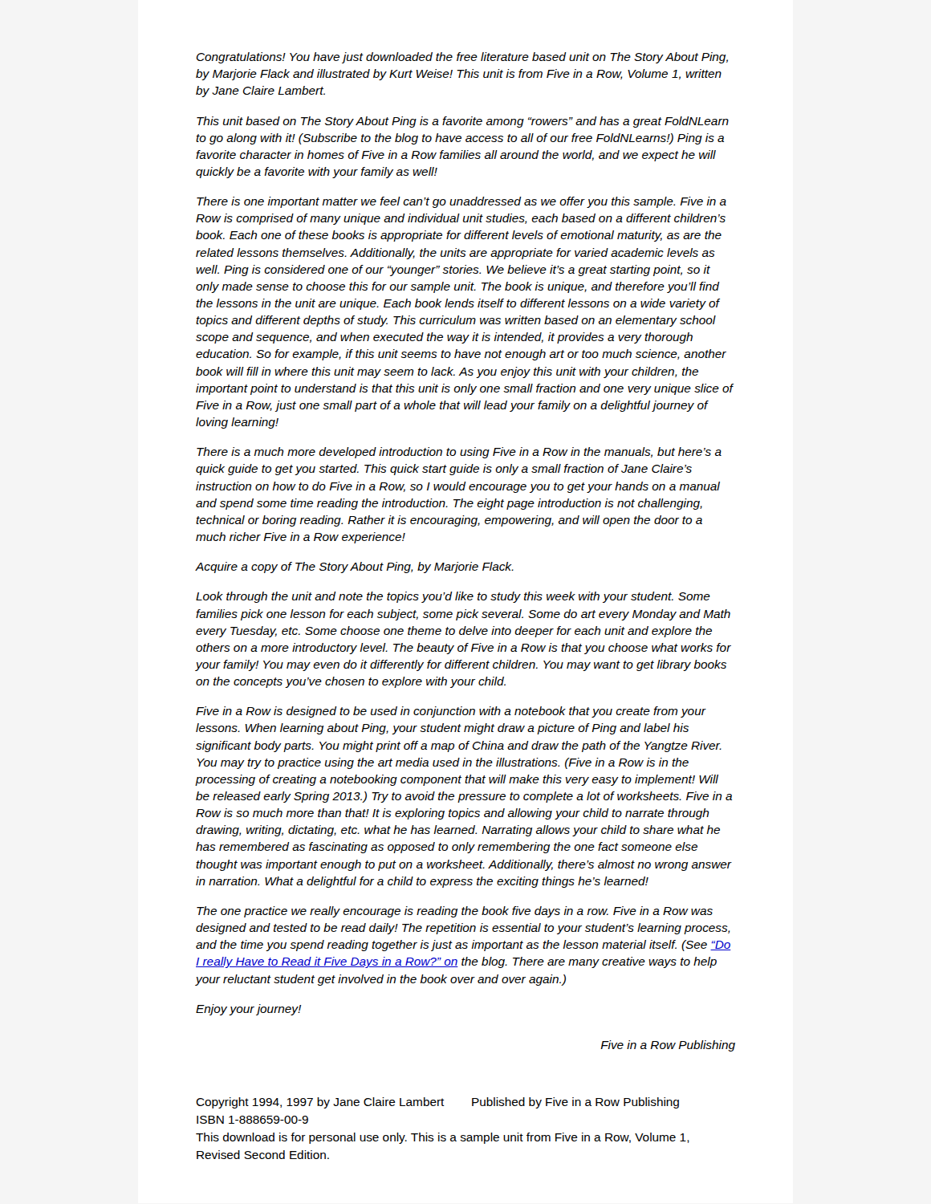Congratulations! You have just downloaded the free literature based unit on The Story About Ping, by Marjorie Flack and illustrated by Kurt Weise! This unit is from Five in a Row, Volume 1, written by Jane Claire Lambert.
This unit based on The Story About Ping is a favorite among “rowers” and has a great FoldNLearn to go along with it! (Subscribe to the blog to have access to all of our free FoldNLearns!) Ping is a favorite character in homes of Five in a Row families all around the world, and we expect he will quickly be a favorite with your family as well!
There is one important matter we feel can’t go unaddressed as we offer you this sample. Five in a Row is comprised of many unique and individual unit studies, each based on a different children’s book. Each one of these books is appropriate for different levels of emotional maturity, as are the related lessons themselves. Additionally, the units are appropriate for varied academic levels as well. Ping is considered one of our “younger” stories. We believe it’s a great starting point, so it only made sense to choose this for our sample unit. The book is unique, and therefore you’ll find the lessons in the unit are unique. Each book lends itself to different lessons on a wide variety of topics and different depths of study. This curriculum was written based on an elementary school scope and sequence, and when executed the way it is intended, it provides a very thorough education. So for example, if this unit seems to have not enough art or too much science, another book will fill in where this unit may seem to lack. As you enjoy this unit with your children, the important point to understand is that this unit is only one small fraction and one very unique slice of Five in a Row, just one small part of a whole that will lead your family on a delightful journey of loving learning!
There is a much more developed introduction to using Five in a Row in the manuals, but here’s a quick guide to get you started. This quick start guide is only a small fraction of Jane Claire’s instruction on how to do Five in a Row, so I would encourage you to get your hands on a manual and spend some time reading the introduction. The eight page introduction is not challenging, technical or boring reading. Rather it is encouraging, empowering, and will open the door to a much richer Five in a Row experience!
Acquire a copy of The Story About Ping, by Marjorie Flack.
Look through the unit and note the topics you’d like to study this week with your student. Some families pick one lesson for each subject, some pick several. Some do art every Monday and Math every Tuesday, etc. Some choose one theme to delve into deeper for each unit and explore the others on a more introductory level. The beauty of Five in a Row is that you choose what works for your family! You may even do it differently for different children. You may want to get library books on the concepts you’ve chosen to explore with your child.
Five in a Row is designed to be used in conjunction with a notebook that you create from your lessons. When learning about Ping, your student might draw a picture of Ping and label his significant body parts. You might print off a map of China and draw the path of the Yangtze River. You may try to practice using the art media used in the illustrations. (Five in a Row is in the processing of creating a notebooking component that will make this very easy to implement! Will be released early Spring 2013.) Try to avoid the pressure to complete a lot of worksheets. Five in a Row is so much more than that! It is exploring topics and allowing your child to narrate through drawing, writing, dictating, etc. what he has learned. Narrating allows your child to share what he has remembered as fascinating as opposed to only remembering the one fact someone else thought was important enough to put on a worksheet. Additionally, there’s almost no wrong answer in narration. What a delightful for a child to express the exciting things he’s learned!
The one practice we really encourage is reading the book five days in a row. Five in a Row was designed and tested to be read daily! The repetition is essential to your student’s learning process, and the time you spend reading together is just as important as the lesson material itself. (See “Do I really Have to Read it Five Days in a Row?” on the blog. There are many creative ways to help your reluctant student get involved in the book over and over again.)
Enjoy your journey!
Five in a Row Publishing
Copyright 1994, 1997 by Jane Claire Lambert Published by Five in a Row Publishing ISBN 1-888659-00-9
This download is for personal use only. This is a sample unit from Five in a Row, Volume 1, Revised Second Edition.